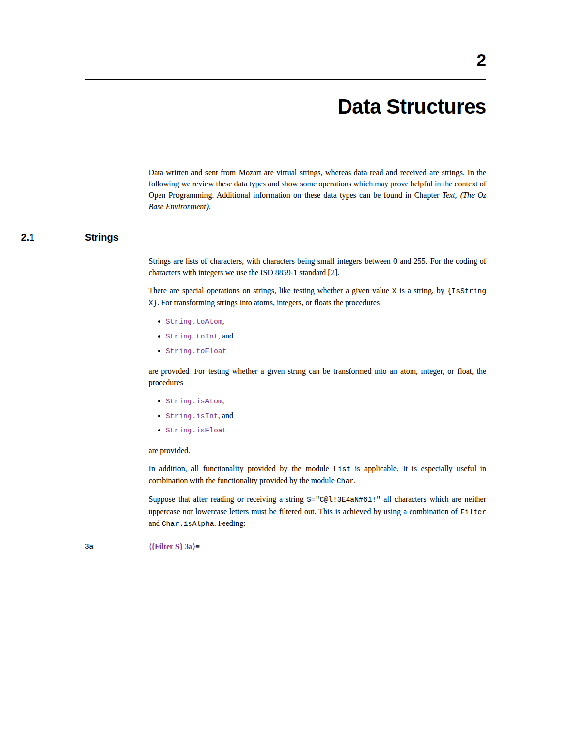2
Data Structures
Data written and sent from Mozart are virtual strings, whereas data read and received are strings. In the following we review these data types and show some operations which may prove helpful in the context of Open Programming. Additional information on these data types can be found in Chapter Text, (The Oz Base Environment).
2.1 Strings
Strings are lists of characters, with characters being small integers between 0 and 255. For the coding of characters with integers we use the ISO 8859-1 standard [2].
There are special operations on strings, like testing whether a given value X is a string, by {IsString X}. For transforming strings into atoms, integers, or floats the procedures
String.toAtom,
String.toInt, and
String.toFloat
are provided. For testing whether a given string can be transformed into an atom, integer, or float, the procedures
String.isAtom,
String.isInt, and
String.isFloat
are provided.
In addition, all functionality provided by the module List is applicable. It is especially useful in combination with the functionality provided by the module Char.
Suppose that after reading or receiving a string S="C@l!3E4aN#61!" all characters which are neither uppercase nor lowercase letters must be filtered out. This is achieved by using a combination of Filter and Char.isAlpha. Feeding:
3a ⟨{Filter S} 3a⟩≡